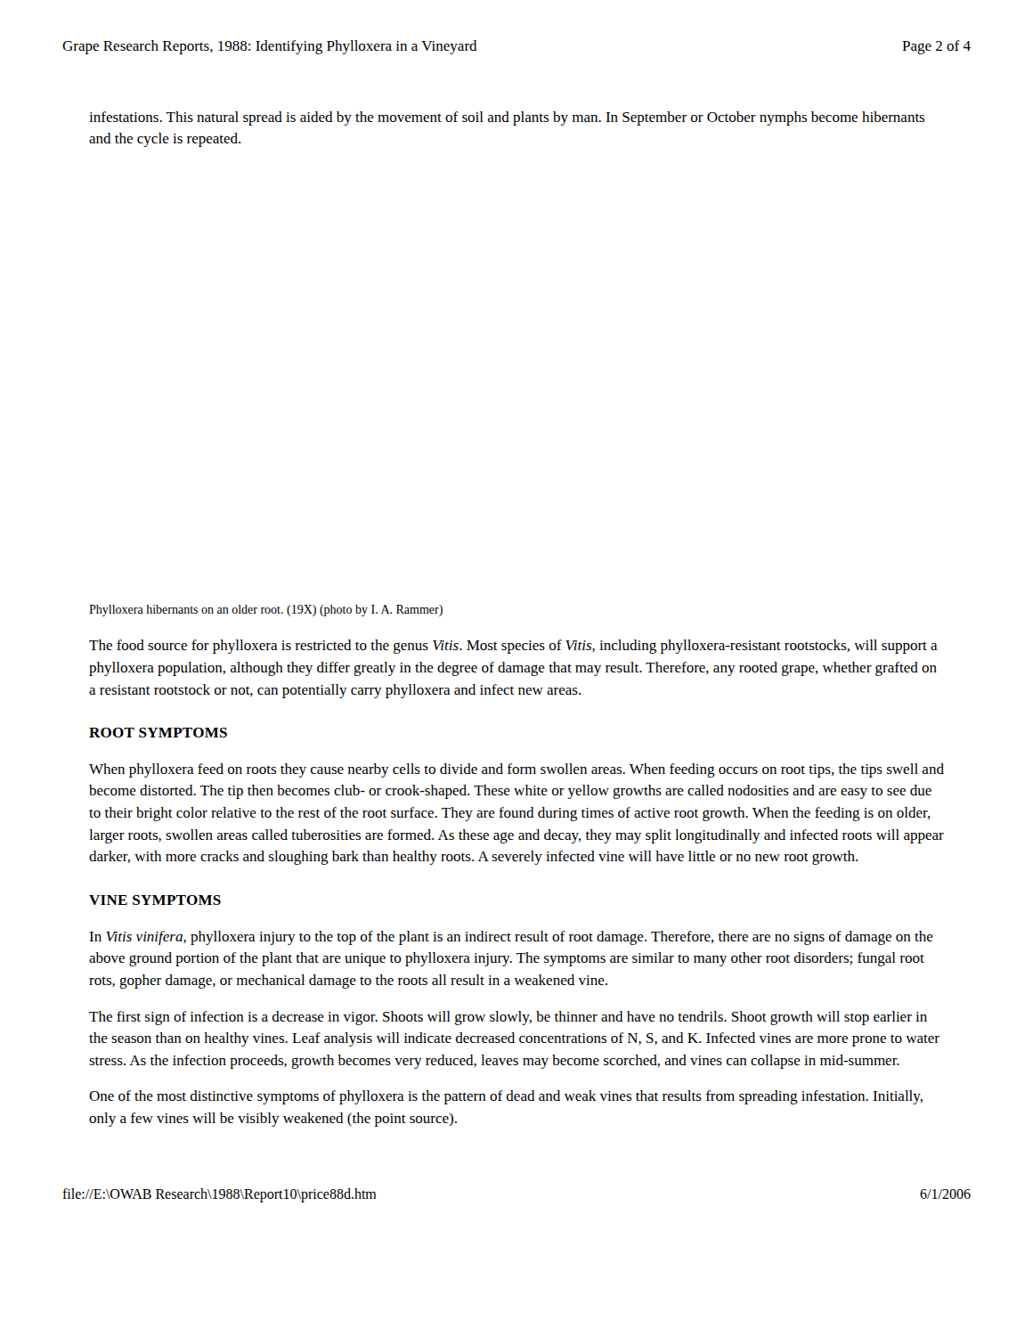Grape Research Reports, 1988: Identifying Phylloxera in a Vineyard
Page 2 of 4
infestations. This natural spread is aided by the movement of soil and plants by man. In September or October nymphs become hibernants and the cycle is repeated.
Phylloxera hibernants on an older root. (19X) (photo by I. A. Rammer)
The food source for phylloxera is restricted to the genus Vitis. Most species of Vitis, including phylloxera-resistant rootstocks, will support a phylloxera population, although they differ greatly in the degree of damage that may result. Therefore, any rooted grape, whether grafted on a resistant rootstock or not, can potentially carry phylloxera and infect new areas.
ROOT SYMPTOMS
When phylloxera feed on roots they cause nearby cells to divide and form swollen areas. When feeding occurs on root tips, the tips swell and become distorted. The tip then becomes club- or crook-shaped. These white or yellow growths are called nodosities and are easy to see due to their bright color relative to the rest of the root surface. They are found during times of active root growth. When the feeding is on older, larger roots, swollen areas called tuberosities are formed. As these age and decay, they may split longitudinally and infected roots will appear darker, with more cracks and sloughing bark than healthy roots. A severely infected vine will have little or no new root growth.
VINE SYMPTOMS
In Vitis vinifera, phylloxera injury to the top of the plant is an indirect result of root damage. Therefore, there are no signs of damage on the above ground portion of the plant that are unique to phylloxera injury. The symptoms are similar to many other root disorders; fungal root rots, gopher damage, or mechanical damage to the roots all result in a weakened vine.
The first sign of infection is a decrease in vigor. Shoots will grow slowly, be thinner and have no tendrils. Shoot growth will stop earlier in the season than on healthy vines. Leaf analysis will indicate decreased concentrations of N, S, and K. Infected vines are more prone to water stress. As the infection proceeds, growth becomes very reduced, leaves may become scorched, and vines can collapse in mid-summer.
One of the most distinctive symptoms of phylloxera is the pattern of dead and weak vines that results from spreading infestation. Initially, only a few vines will be visibly weakened (the point source).
file://E:\OWAB Research\1988\Report10\price88d.htm
6/1/2006